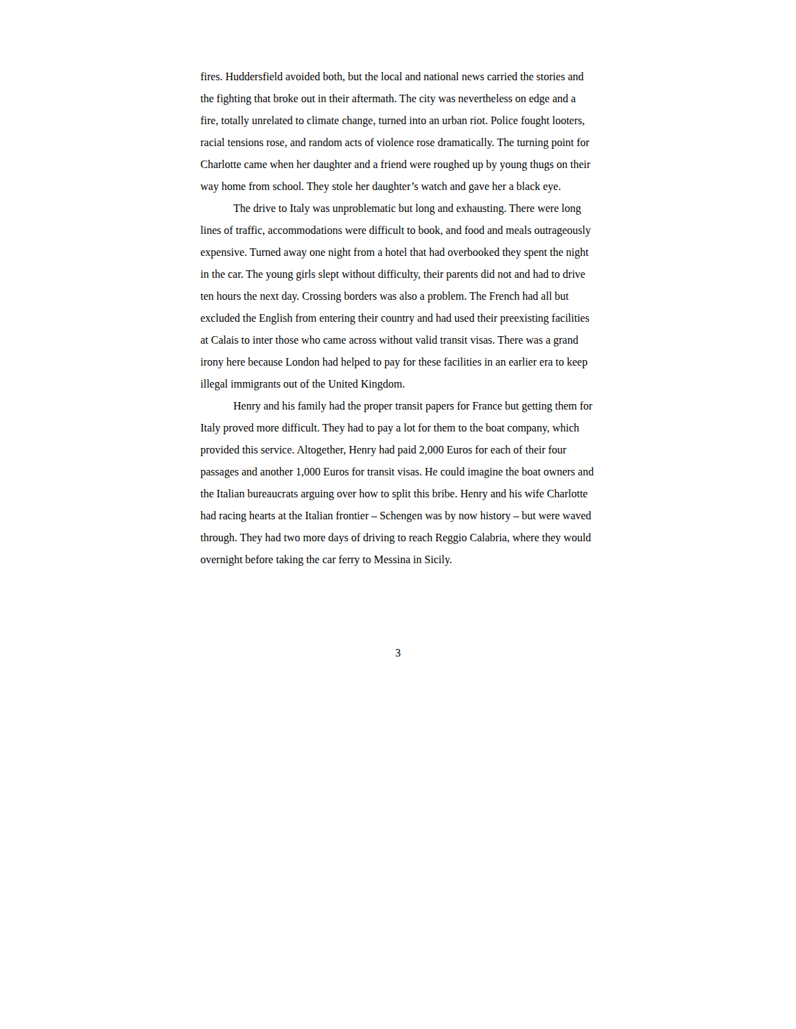fires. Huddersfield avoided both, but the local and national news carried the stories and the fighting that broke out in their aftermath. The city was nevertheless on edge and a fire, totally unrelated to climate change, turned into an urban riot. Police fought looters, racial tensions rose, and random acts of violence rose dramatically. The turning point for Charlotte came when her daughter and a friend were roughed up by young thugs on their way home from school. They stole her daughter’s watch and gave her a black eye.
The drive to Italy was unproblematic but long and exhausting. There were long lines of traffic, accommodations were difficult to book, and food and meals outrageously expensive. Turned away one night from a hotel that had overbooked they spent the night in the car. The young girls slept without difficulty, their parents did not and had to drive ten hours the next day. Crossing borders was also a problem. The French had all but excluded the English from entering their country and had used their preexisting facilities at Calais to inter those who came across without valid transit visas. There was a grand irony here because London had helped to pay for these facilities in an earlier era to keep illegal immigrants out of the United Kingdom.
Henry and his family had the proper transit papers for France but getting them for Italy proved more difficult. They had to pay a lot for them to the boat company, which provided this service. Altogether, Henry had paid 2,000 Euros for each of their four passages and another 1,000 Euros for transit visas. He could imagine the boat owners and the Italian bureaucrats arguing over how to split this bribe. Henry and his wife Charlotte had racing hearts at the Italian frontier – Schengen was by now history – but were waved through. They had two more days of driving to reach Reggio Calabria, where they would overnight before taking the car ferry to Messina in Sicily.
3